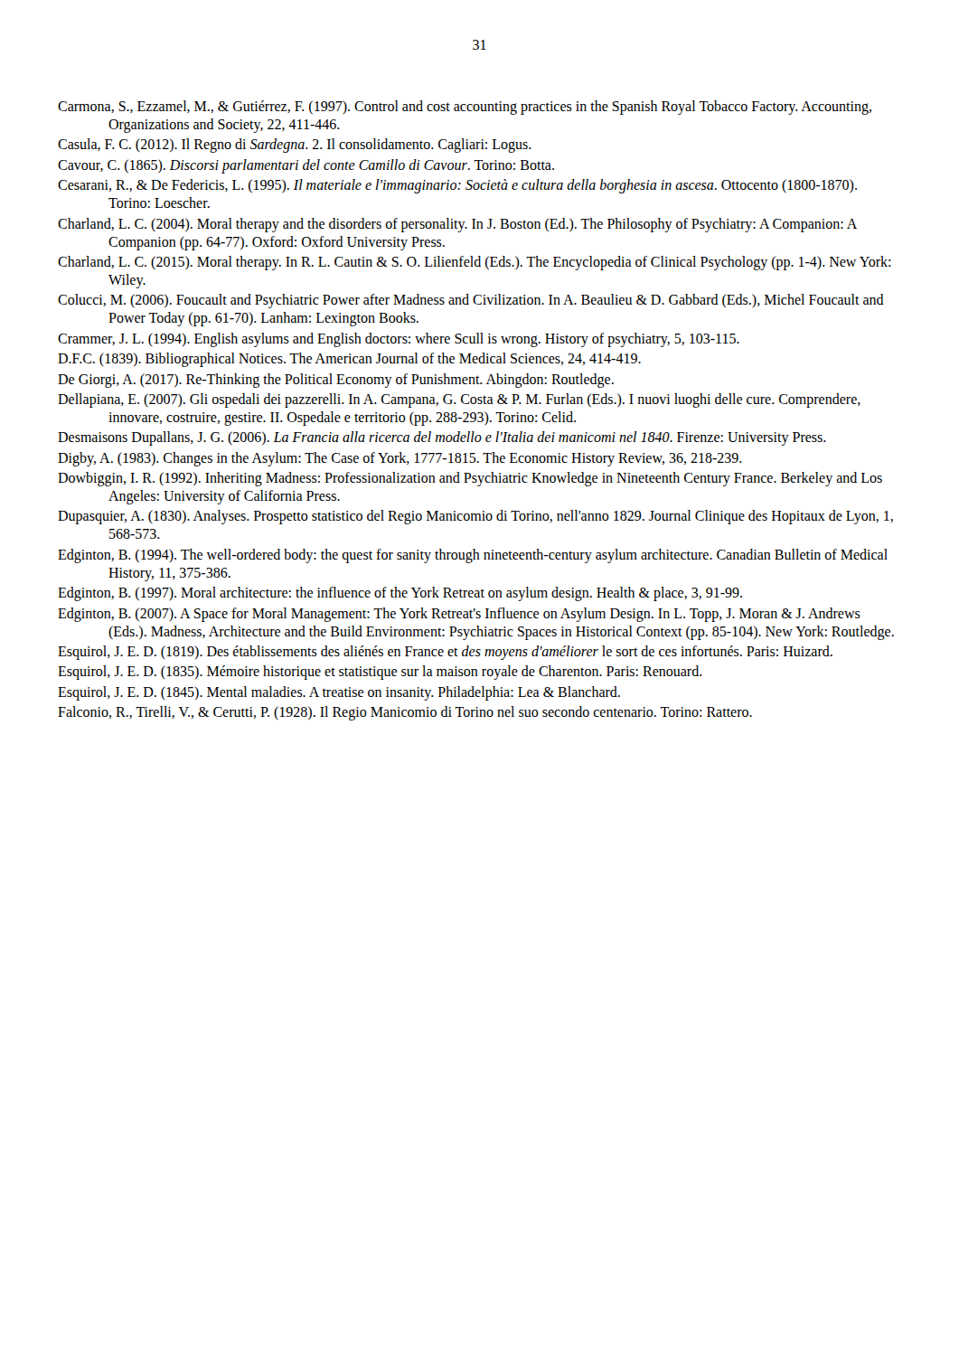31
Carmona, S., Ezzamel, M., & Gutiérrez, F. (1997). Control and cost accounting practices in the Spanish Royal Tobacco Factory. Accounting, Organizations and Society, 22, 411-446.
Casula, F. C. (2012). Il Regno di Sardegna. 2. Il consolidamento. Cagliari: Logus.
Cavour, C. (1865). Discorsi parlamentari del conte Camillo di Cavour. Torino: Botta.
Cesarani, R., & De Federicis, L. (1995). Il materiale e l'immaginario: Società e cultura della borghesia in ascesa. Ottocento (1800-1870). Torino: Loescher.
Charland, L. C. (2004). Moral therapy and the disorders of personality. In J. Boston (Ed.). The Philosophy of Psychiatry: A Companion: A Companion (pp. 64-77). Oxford: Oxford University Press.
Charland, L. C. (2015). Moral therapy. In R. L. Cautin & S. O. Lilienfeld (Eds.). The Encyclopedia of Clinical Psychology (pp. 1-4). New York: Wiley.
Colucci, M. (2006). Foucault and Psychiatric Power after Madness and Civilization. In A. Beaulieu & D. Gabbard (Eds.), Michel Foucault and Power Today (pp. 61-70). Lanham: Lexington Books.
Crammer, J. L. (1994). English asylums and English doctors: where Scull is wrong. History of psychiatry, 5, 103-115.
D.F.C. (1839). Bibliographical Notices. The American Journal of the Medical Sciences, 24, 414-419.
De Giorgi, A. (2017). Re-Thinking the Political Economy of Punishment. Abingdon: Routledge.
Dellapiana, E. (2007). Gli ospedali dei pazzerelli. In A. Campana, G. Costa & P. M. Furlan (Eds.). I nuovi luoghi delle cure. Comprendere, innovare, costruire, gestire. II. Ospedale e territorio (pp. 288-293). Torino: Celid.
Desmaisons Dupallans, J. G. (2006). La Francia alla ricerca del modello e l'Italia dei manicomi nel 1840. Firenze: University Press.
Digby, A. (1983). Changes in the Asylum: The Case of York, 1777-1815. The Economic History Review, 36, 218-239.
Dowbiggin, I. R. (1992). Inheriting Madness: Professionalization and Psychiatric Knowledge in Nineteenth Century France. Berkeley and Los Angeles: University of California Press.
Dupasquier, A. (1830). Analyses. Prospetto statistico del Regio Manicomio di Torino, nell'anno 1829. Journal Clinique des Hopitaux de Lyon, 1, 568-573.
Edginton, B. (1994). The well-ordered body: the quest for sanity through nineteenth-century asylum architecture. Canadian Bulletin of Medical History, 11, 375-386.
Edginton, B. (1997). Moral architecture: the influence of the York Retreat on asylum design. Health & place, 3, 91-99.
Edginton, B. (2007). A Space for Moral Management: The York Retreat's Influence on Asylum Design. In L. Topp, J. Moran & J. Andrews (Eds.). Madness, Architecture and the Build Environment: Psychiatric Spaces in Historical Context (pp. 85-104). New York: Routledge.
Esquirol, J. E. D. (1819). Des établissements des aliénés en France et des moyens d'améliorer le sort de ces infortunés. Paris: Huizard.
Esquirol, J. E. D. (1835). Mémoire historique et statistique sur la maison royale de Charenton. Paris: Renouard.
Esquirol, J. E. D. (1845). Mental maladies. A treatise on insanity. Philadelphia: Lea & Blanchard.
Falconio, R., Tirelli, V., & Cerutti, P. (1928). Il Regio Manicomio di Torino nel suo secondo centenario. Torino: Rattero.